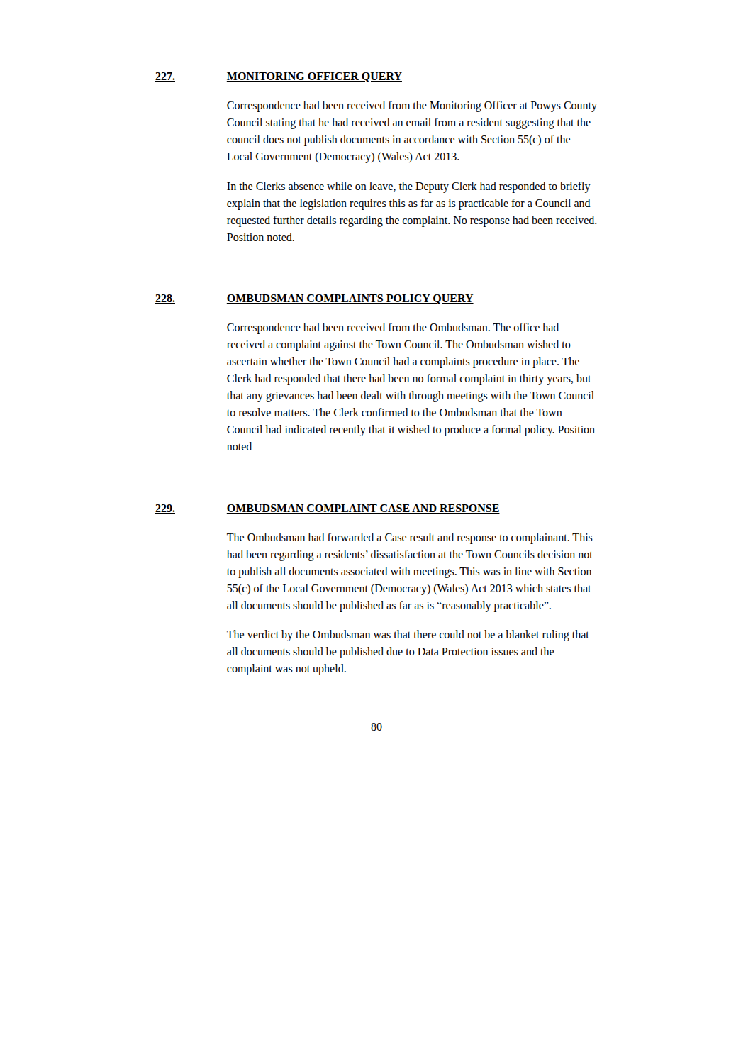227.
MONITORING OFFICER QUERY
Correspondence had been received from the Monitoring Officer at Powys County Council stating that he had received an email from a resident suggesting that the council does not publish documents in accordance with Section 55(c) of the Local Government (Democracy) (Wales) Act 2013.
In the Clerks absence while on leave, the Deputy Clerk had responded to briefly explain that the legislation requires this as far as is practicable for a Council and requested further details regarding the complaint. No response had been received. Position noted.
228.
OMBUDSMAN COMPLAINTS POLICY QUERY
Correspondence had been received from the Ombudsman. The office had received a complaint against the Town Council. The Ombudsman wished to ascertain whether the Town Council had a complaints procedure in place. The Clerk had responded that there had been no formal complaint in thirty years, but that any grievances had been dealt with through meetings with the Town Council to resolve matters. The Clerk confirmed to the Ombudsman that the Town Council had indicated recently that it wished to produce a formal policy. Position noted
229.
OMBUDSMAN COMPLAINT CASE AND RESPONSE
The Ombudsman had forwarded a Case result and response to complainant. This had been regarding a residents’ dissatisfaction at the Town Councils decision not to publish all documents associated with meetings. This was in line with Section 55(c) of the Local Government (Democracy) (Wales) Act 2013 which states that all documents should be published as far as is “reasonably practicable”.
The verdict by the Ombudsman was that there could not be a blanket ruling that all documents should be published due to Data Protection issues and the complaint was not upheld.
80